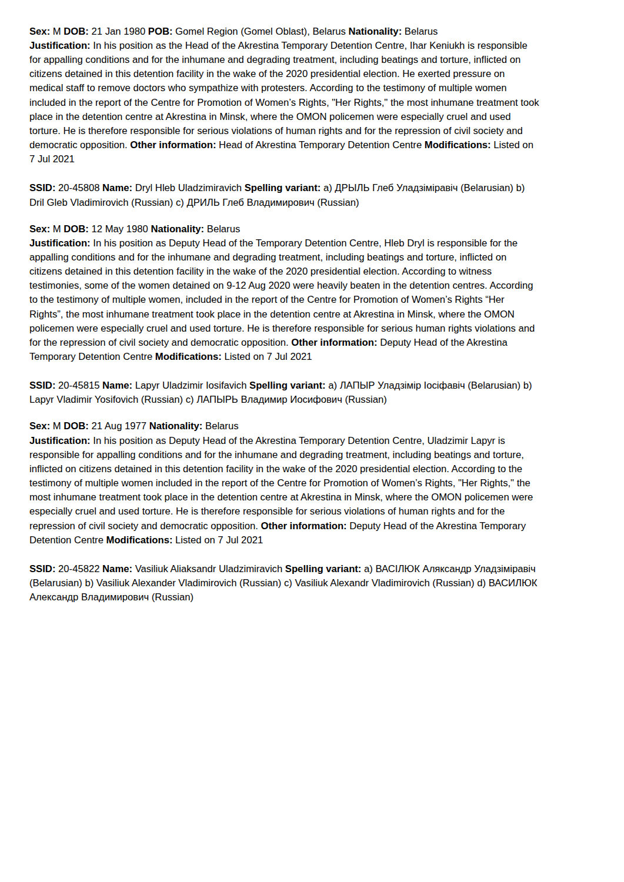Sex: M DOB: 21 Jan 1980 POB: Gomel Region (Gomel Oblast), Belarus Nationality: Belarus
Justification: In his position as the Head of the Akrestina Temporary Detention Centre, Ihar Keniukh is responsible for appalling conditions and for the inhumane and degrading treatment, including beatings and torture, inflicted on citizens detained in this detention facility in the wake of the 2020 presidential election. He exerted pressure on medical staff to remove doctors who sympathize with protesters. According to the testimony of multiple women included in the report of the Centre for Promotion of Women’s Rights, "Her Rights," the most inhumane treatment took place in the detention centre at Akrestina in Minsk, where the OMON policemen were especially cruel and used torture. He is therefore responsible for serious violations of human rights and for the repression of civil society and democratic opposition. Other information: Head of Akrestina Temporary Detention Centre Modifications: Listed on 7 Jul 2021
SSID: 20-45808 Name: Dryl Hleb Uladzimiravich Spelling variant: a) ДРЫЛЬ Глеб Уладзіміравіч (Belarusian) b) Dril Gleb Vladimirovich (Russian) c) ДРИЛЬ Глеб Владимирович (Russian)
Sex: M DOB: 12 May 1980 Nationality: Belarus
Justification: In his position as Deputy Head of the Temporary Detention Centre, Hleb Dryl is responsible for the appalling conditions and for the inhumane and degrading treatment, including beatings and torture, inflicted on citizens detained in this detention facility in the wake of the 2020 presidential election. According to witness testimonies, some of the women detained on 9-12 Aug 2020 were heavily beaten in the detention centres. According to the testimony of multiple women, included in the report of the Centre for Promotion of Women’s Rights “Her Rights”, the most inhumane treatment took place in the detention centre at Akrestina in Minsk, where the OMON policemen were especially cruel and used torture. He is therefore responsible for serious human rights violations and for the repression of civil society and democratic opposition. Other information: Deputy Head of the Akrestina Temporary Detention Centre Modifications: Listed on 7 Jul 2021
SSID: 20-45815 Name: Lapyr Uladzimir Iosifavich Spelling variant: a) ЛАПЫР Уладзімір Іосіфавіч (Belarusian) b) Lapyr Vladimir Yosifovich (Russian) c) ЛАПЫРЬ Владимир Иосифович (Russian)
Sex: M DOB: 21 Aug 1977 Nationality: Belarus
Justification: In his position as Deputy Head of the Akrestina Temporary Detention Centre, Uladzimir Lapyr is responsible for appalling conditions and for the inhumane and degrading treatment, including beatings and torture, inflicted on citizens detained in this detention facility in the wake of the 2020 presidential election. According to the testimony of multiple women included in the report of the Centre for Promotion of Women’s Rights, "Her Rights," the most inhumane treatment took place in the detention centre at Akrestina in Minsk, where the OMON policemen were especially cruel and used torture. He is therefore responsible for serious violations of human rights and for the repression of civil society and democratic opposition. Other information: Deputy Head of the Akrestina Temporary Detention Centre Modifications: Listed on 7 Jul 2021
SSID: 20-45822 Name: Vasiliuk Aliaksandr Uladzimiravich Spelling variant: a) ВАСІЛЮК Аляксандр Уладзіміравіч (Belarusian) b) Vasiliuk Alexander Vladimirovich (Russian) c) Vasiliuk Alexandr Vladimirovich (Russian) d) ВАСИЛЮК Александр Владимирович (Russian)